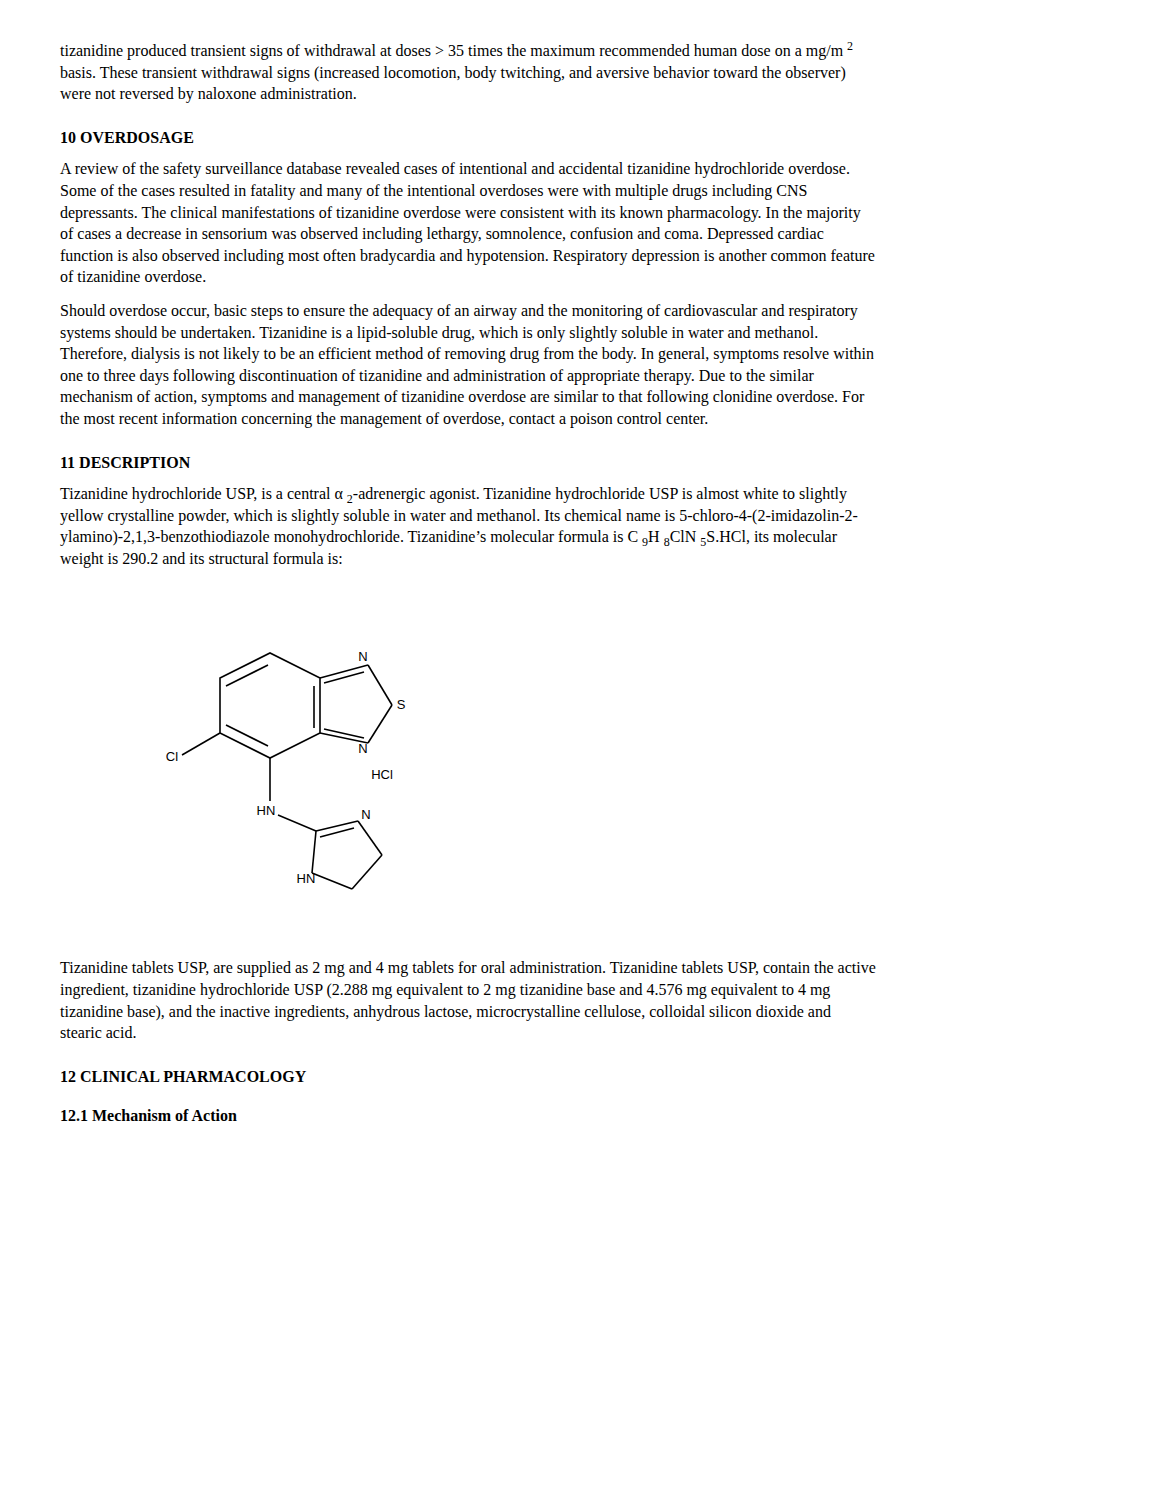tizanidine produced transient signs of withdrawal at doses > 35 times the maximum recommended human dose on a mg/m 2 basis. These transient withdrawal signs (increased locomotion, body twitching, and aversive behavior toward the observer) were not reversed by naloxone administration.
10 OVERDOSAGE
A review of the safety surveillance database revealed cases of intentional and accidental tizanidine hydrochloride overdose. Some of the cases resulted in fatality and many of the intentional overdoses were with multiple drugs including CNS depressants. The clinical manifestations of tizanidine overdose were consistent with its known pharmacology. In the majority of cases a decrease in sensorium was observed including lethargy, somnolence, confusion and coma. Depressed cardiac function is also observed including most often bradycardia and hypotension. Respiratory depression is another common feature of tizanidine overdose.
Should overdose occur, basic steps to ensure the adequacy of an airway and the monitoring of cardiovascular and respiratory systems should be undertaken. Tizanidine is a lipid-soluble drug, which is only slightly soluble in water and methanol. Therefore, dialysis is not likely to be an efficient method of removing drug from the body. In general, symptoms resolve within one to three days following discontinuation of tizanidine and administration of appropriate therapy. Due to the similar mechanism of action, symptoms and management of tizanidine overdose are similar to that following clonidine overdose. For the most recent information concerning the management of overdose, contact a poison control center.
11 DESCRIPTION
Tizanidine hydrochloride USP, is a central α 2-adrenergic agonist. Tizanidine hydrochloride USP is almost white to slightly yellow crystalline powder, which is slightly soluble in water and methanol. Its chemical name is 5-chloro-4-(2-imidazolin-2-ylamino)-2,1,3-benzothiodiazole monohydrochloride. Tizanidine’s molecular formula is C 9H 8ClN 5S.HCl, its molecular weight is 290.2 and its structural formula is:
N S N Cl HN N HN HCl
Tizanidine tablets USP, are supplied as 2 mg and 4 mg tablets for oral administration. Tizanidine tablets USP, contain the active ingredient, tizanidine hydrochloride USP (2.288 mg equivalent to 2 mg tizanidine base and 4.576 mg equivalent to 4 mg tizanidine base), and the inactive ingredients, anhydrous lactose, microcrystalline cellulose, colloidal silicon dioxide and stearic acid.
12 CLINICAL PHARMACOLOGY
12.1 Mechanism of Action